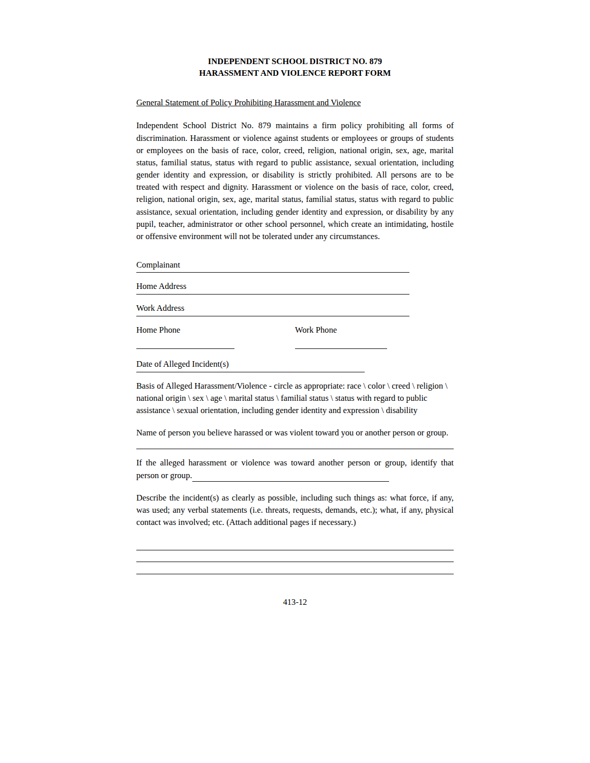INDEPENDENT SCHOOL DISTRICT NO. 879 HARASSMENT AND VIOLENCE REPORT FORM
General Statement of Policy Prohibiting Harassment and Violence
Independent School District No. 879 maintains a firm policy prohibiting all forms of discrimination. Harassment or violence against students or employees or groups of students or employees on the basis of race, color, creed, religion, national origin, sex, age, marital status, familial status, status with regard to public assistance, sexual orientation, including gender identity and expression, or disability is strictly prohibited. All persons are to be treated with respect and dignity. Harassment or violence on the basis of race, color, creed, religion, national origin, sex, age, marital status, familial status, status with regard to public assistance, sexual orientation, including gender identity and expression, or disability by any pupil, teacher, administrator or other school personnel, which create an intimidating, hostile or offensive environment will not be tolerated under any circumstances.
Complainant
Home Address
Work Address
Home Phone
Work Phone
Date of Alleged Incident(s)
Basis of Alleged Harassment/Violence - circle as appropriate: race \ color \ creed \ religion \ national origin \ sex \ age \ marital status \ familial status \ status with regard to public assistance \ sexual orientation, including gender identity and expression \ disability
Name of person you believe harassed or was violent toward you or another person or group.
If the alleged harassment or violence was toward another person or group, identify that person or group.
Describe the incident(s) as clearly as possible, including such things as: what force, if any, was used; any verbal statements (i.e. threats, requests, demands, etc.); what, if any, physical contact was involved; etc. (Attach additional pages if necessary.)
413-12